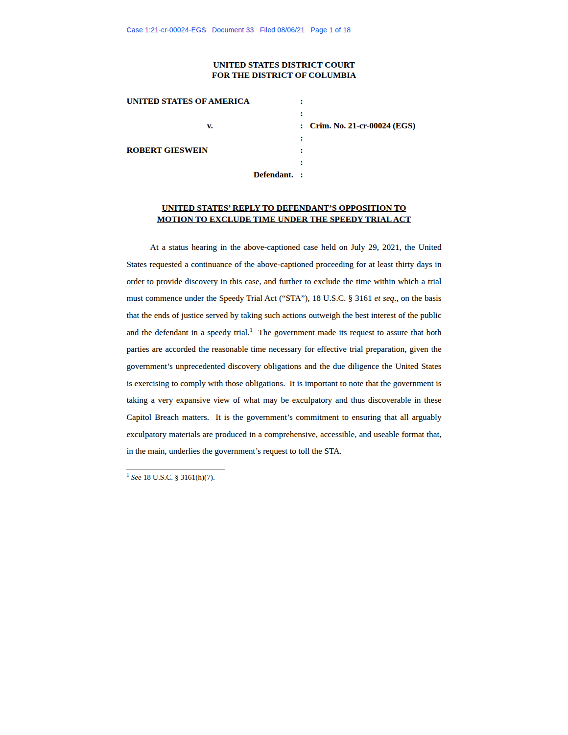Case 1:21-cr-00024-EGS Document 33 Filed 08/06/21 Page 1 of 18
UNITED STATES DISTRICT COURT
FOR THE DISTRICT OF COLUMBIA
| UNITED STATES OF AMERICA | : | |
| | : | |
| v. | : | Crim. No. 21-cr-00024 (EGS) |
| | : | |
| ROBERT GIESWEIN | : | |
| | : | |
| Defendant. | : | |
UNITED STATES’ REPLY TO DEFENDANT’S OPPOSITION TO
MOTION TO EXCLUDE TIME UNDER THE SPEEDY TRIAL ACT
At a status hearing in the above-captioned case held on July 29, 2021, the United States requested a continuance of the above-captioned proceeding for at least thirty days in order to provide discovery in this case, and further to exclude the time within which a trial must commence under the Speedy Trial Act (“STA”), 18 U.S.C. § 3161 et seq., on the basis that the ends of justice served by taking such actions outweigh the best interest of the public and the defendant in a speedy trial.1 The government made its request to assure that both parties are accorded the reasonable time necessary for effective trial preparation, given the government’s unprecedented discovery obligations and the due diligence the United States is exercising to comply with those obligations. It is important to note that the government is taking a very expansive view of what may be exculpatory and thus discoverable in these Capitol Breach matters. It is the government’s commitment to ensuring that all arguably exculpatory materials are produced in a comprehensive, accessible, and useable format that, in the main, underlies the government’s request to toll the STA.
1 See 18 U.S.C. § 3161(h)(7).